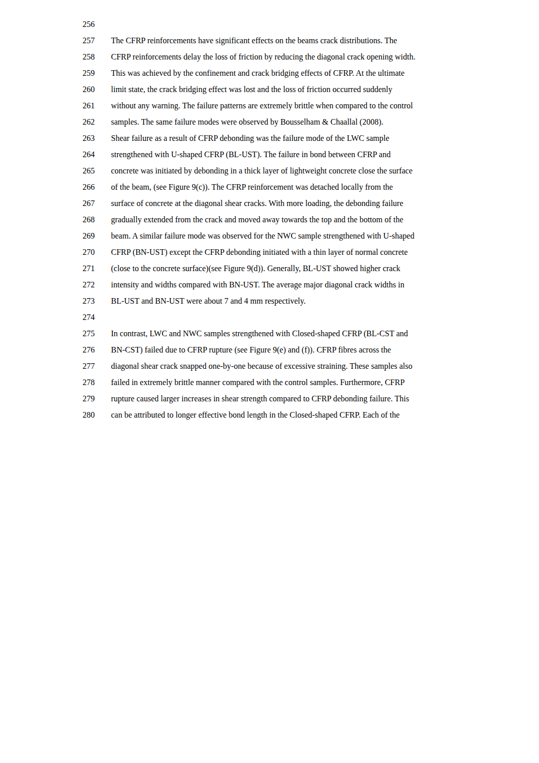256
257 The CFRP reinforcements have significant effects on the beams crack distributions. The
258 CFRP reinforcements delay the loss of friction by reducing the diagonal crack opening width.
259 This was achieved by the confinement and crack bridging effects of CFRP. At the ultimate
260 limit state, the crack bridging effect was lost and the loss of friction occurred suddenly
261 without any warning. The failure patterns are extremely brittle when compared to the control
262 samples. The same failure modes were observed by Bousselham & Chaallal (2008).
263 Shear failure as a result of CFRP debonding was the failure mode of the LWC sample
264 strengthened with U-shaped CFRP (BL-UST). The failure in bond between CFRP and
265 concrete was initiated by debonding in a thick layer of lightweight concrete close the surface
266 of the beam, (see Figure 9(c)). The CFRP reinforcement was detached locally from the
267 surface of concrete at the diagonal shear cracks. With more loading, the debonding failure
268 gradually extended from the crack and moved away towards the top and the bottom of the
269 beam. A similar failure mode was observed for the NWC sample strengthened with U-shaped
270 CFRP (BN-UST) except the CFRP debonding initiated with a thin layer of normal concrete
271(close to the concrete surface)(see Figure 9(d)). Generally, BL-UST showed higher crack
272 intensity and widths compared with BN-UST. The average major diagonal crack widths in
273 BL-UST and BN-UST were about 7 and 4 mm respectively.
274
275 In contrast, LWC and NWC samples strengthened with Closed-shaped CFRP (BL-CST and
276 BN-CST) failed due to CFRP rupture (see Figure 9(e) and (f)). CFRP fibres across the
277 diagonal shear crack snapped one-by-one because of excessive straining. These samples also
278 failed in extremely brittle manner compared with the control samples. Furthermore, CFRP
279 rupture caused larger increases in shear strength compared to CFRP debonding failure. This
280 can be attributed to longer effective bond length in the Closed-shaped CFRP. Each of the